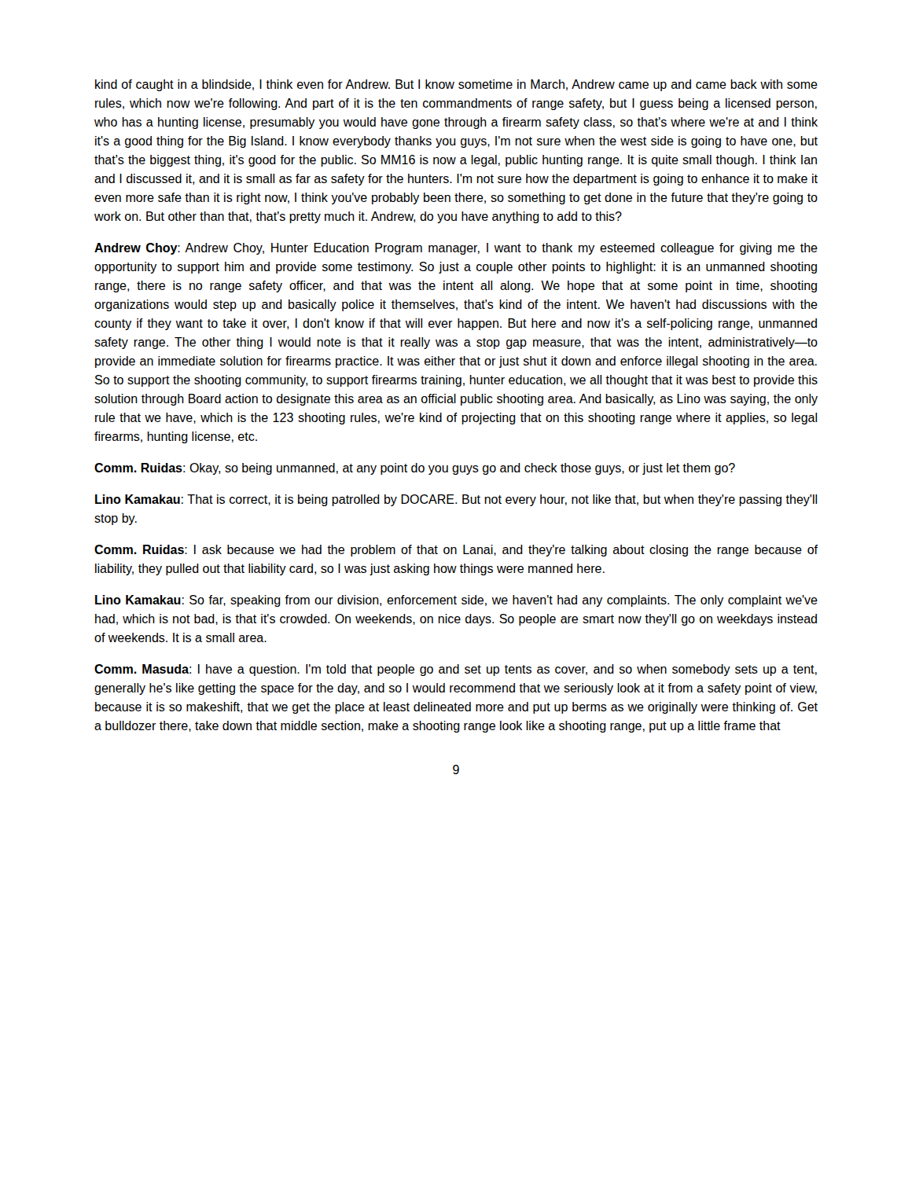kind of caught in a blindside, I think even for Andrew. But I know sometime in March, Andrew came up and came back with some rules, which now we're following. And part of it is the ten commandments of range safety, but I guess being a licensed person, who has a hunting license, presumably you would have gone through a firearm safety class, so that's where we're at and I think it's a good thing for the Big Island. I know everybody thanks you guys, I'm not sure when the west side is going to have one, but that's the biggest thing, it's good for the public. So MM16 is now a legal, public hunting range. It is quite small though. I think Ian and I discussed it, and it is small as far as safety for the hunters. I'm not sure how the department is going to enhance it to make it even more safe than it is right now, I think you've probably been there, so something to get done in the future that they're going to work on. But other than that, that's pretty much it. Andrew, do you have anything to add to this?
Andrew Choy: Andrew Choy, Hunter Education Program manager, I want to thank my esteemed colleague for giving me the opportunity to support him and provide some testimony. So just a couple other points to highlight: it is an unmanned shooting range, there is no range safety officer, and that was the intent all along. We hope that at some point in time, shooting organizations would step up and basically police it themselves, that's kind of the intent. We haven't had discussions with the county if they want to take it over, I don't know if that will ever happen. But here and now it's a self-policing range, unmanned safety range. The other thing I would note is that it really was a stop gap measure, that was the intent, administratively—to provide an immediate solution for firearms practice. It was either that or just shut it down and enforce illegal shooting in the area. So to support the shooting community, to support firearms training, hunter education, we all thought that it was best to provide this solution through Board action to designate this area as an official public shooting area. And basically, as Lino was saying, the only rule that we have, which is the 123 shooting rules, we're kind of projecting that on this shooting range where it applies, so legal firearms, hunting license, etc.
Comm. Ruidas: Okay, so being unmanned, at any point do you guys go and check those guys, or just let them go?
Lino Kamakau: That is correct, it is being patrolled by DOCARE. But not every hour, not like that, but when they're passing they'll stop by.
Comm. Ruidas: I ask because we had the problem of that on Lanai, and they're talking about closing the range because of liability, they pulled out that liability card, so I was just asking how things were manned here.
Lino Kamakau: So far, speaking from our division, enforcement side, we haven't had any complaints. The only complaint we've had, which is not bad, is that it's crowded. On weekends, on nice days. So people are smart now they'll go on weekdays instead of weekends. It is a small area.
Comm. Masuda: I have a question. I'm told that people go and set up tents as cover, and so when somebody sets up a tent, generally he's like getting the space for the day, and so I would recommend that we seriously look at it from a safety point of view, because it is so makeshift, that we get the place at least delineated more and put up berms as we originally were thinking of. Get a bulldozer there, take down that middle section, make a shooting range look like a shooting range, put up a little frame that
9